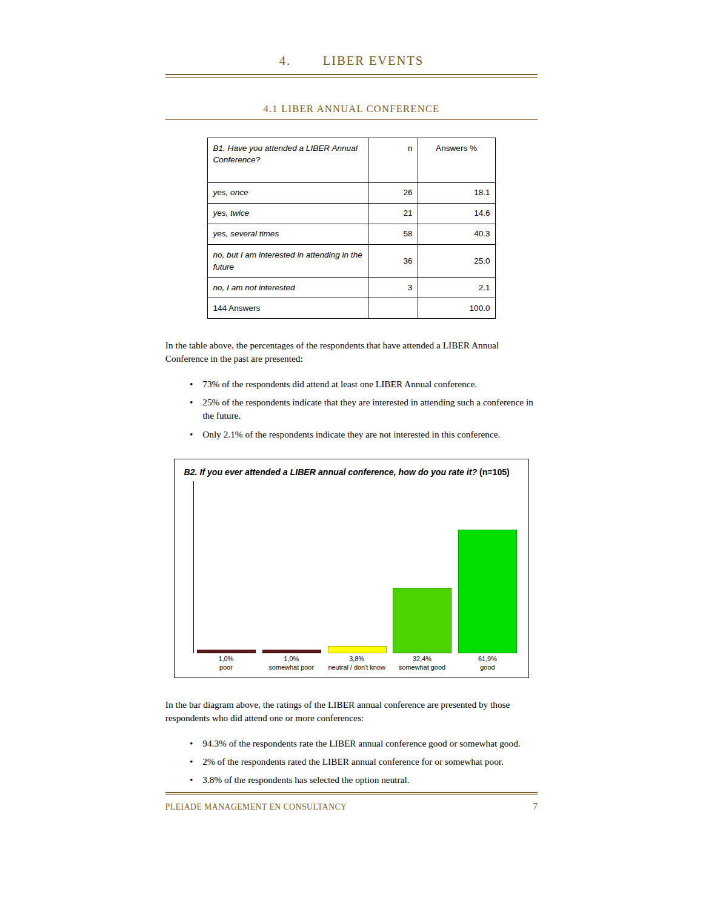4. LIBER EVENTS
4.1 LIBER ANNUAL CONFERENCE
| B1. Have you attended a LIBER Annual Conference? | n | Answers % |
| yes, once | 26 | 18.1 |
| yes, twice | 21 | 14.6 |
| yes, several times | 58 | 40.3 |
| no, but I am interested in attending in the future | 36 | 25.0 |
| no, I am not interested | 3 | 2.1 |
| 144 Answers | | 100.0 |
In the table above, the percentages of the respondents that have attended a LIBER Annual Conference in the past are presented:
73% of the respondents did attend at least one LIBER Annual conference.
25% of the respondents indicate that they are interested in attending such a conference in the future.
Only 2.1% of the respondents indicate they are not interested in this conference.
B2. If you ever attended a LIBER annual conference, how do you rate it? (n=105)
1,0% poor
1,0% somewhat poor
3,8% neutral / don't know
32,4% somewhat good
61,9% good
In the bar diagram above, the ratings of the LIBER annual conference are presented by those respondents who did attend one or more conferences:
94.3% of the respondents rate the LIBER annual conference good or somewhat good.
2% of the respondents rated the LIBER annual conference for or somewhat poor.
3.8% of the respondents has selected the option neutral.
PLEIADE MANAGEMENT EN CONSULTANCY
7